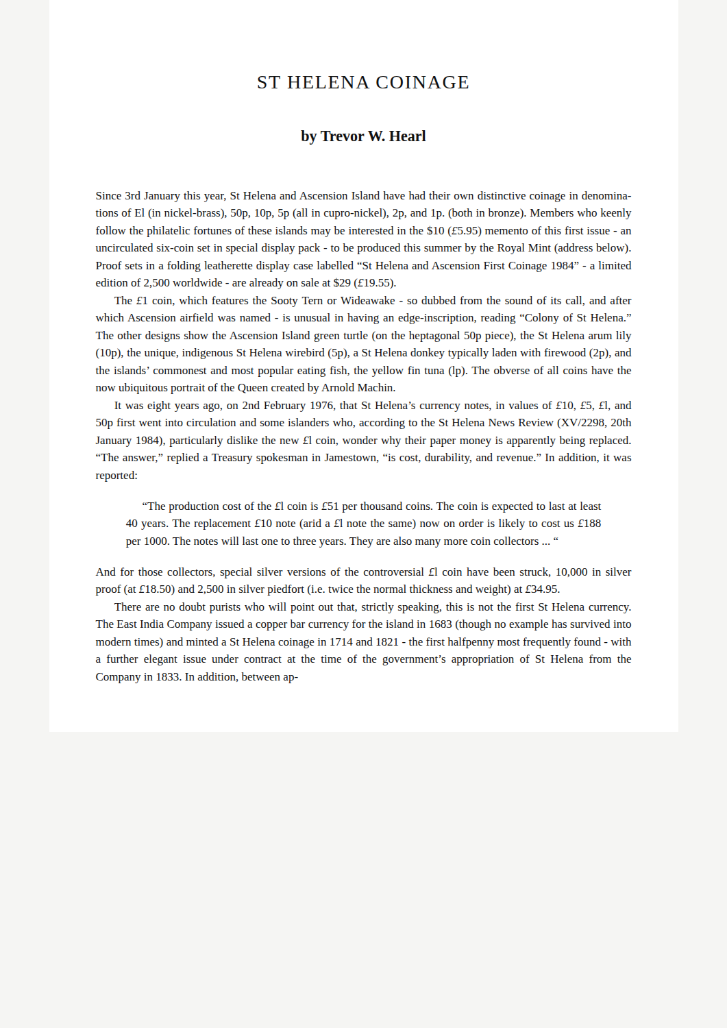St Helena Coinage
by Trevor W. Hearl
Since 3rd January this year, St Helena and Ascension Island have had their own distinctive coinage in denominations of El (in nickel-brass), 50p, 10p, 5p (all in cupro-nickel), 2p, and 1p. (both in bronze). Members who keenly follow the philatelic fortunes of these islands may be interested in the $10 (£5.95) memento of this first issue - an uncirculated six-coin set in special display pack - to be produced this summer by the Royal Mint (address below). Proof sets in a folding leatherette display case labelled “St Helena and Ascension First Coinage 1984” - a limited edition of 2,500 worldwide - are already on sale at $29 (£19.55).
The £1 coin, which features the Sooty Tern or Wideawake - so dubbed from the sound of its call, and after which Ascension airfield was named - is unusual in having an edge-inscription, reading “Colony of St Helena.” The other designs show the Ascension Island green turtle (on the heptagonal 50p piece), the St Helena arum lily (10p), the unique, indigenous St Helena wirebird (5p), a St Helena donkey typically laden with firewood (2p), and the islands’ commonest and most popular eating fish, the yellow fin tuna (lp). The obverse of all coins have the now ubiquitous portrait of the Queen created by Arnold Machin.
It was eight years ago, on 2nd February 1976, that St Helena’s currency notes, in values of £10, £5, £l, and 50p first went into circulation and some islanders who, according to the St Helena News Review (XV/2298, 20th January 1984), particularly dislike the new £l coin, wonder why their paper money is apparently being replaced. “The answer,” replied a Treasury spokesman in Jamestown, “is cost, durability, and revenue.” In addition, it was reported:
“The production cost of the £l coin is £51 per thousand coins. The coin is expected to last at least 40 years. The replacement £10 note (arid a £l note the same) now on order is likely to cost us £188 per 1000. The notes will last one to three years. They are also many more coin collectors ... “
And for those collectors, special silver versions of the controversial £l coin have been struck, 10,000 in silver proof (at £18.50) and 2,500 in silver piedfort (i.e. twice the normal thickness and weight) at £34.95.
There are no doubt purists who will point out that, strictly speaking, this is not the first St Helena currency. The East India Company issued a copper bar currency for the island in 1683 (though no example has survived into modern times) and minted a St Helena coinage in 1714 and 1821 - the first halfpenny most frequently found - with a further elegant issue under contract at the time of the government’s appropriation of St Helena from the Company in 1833. In addition, between ap-